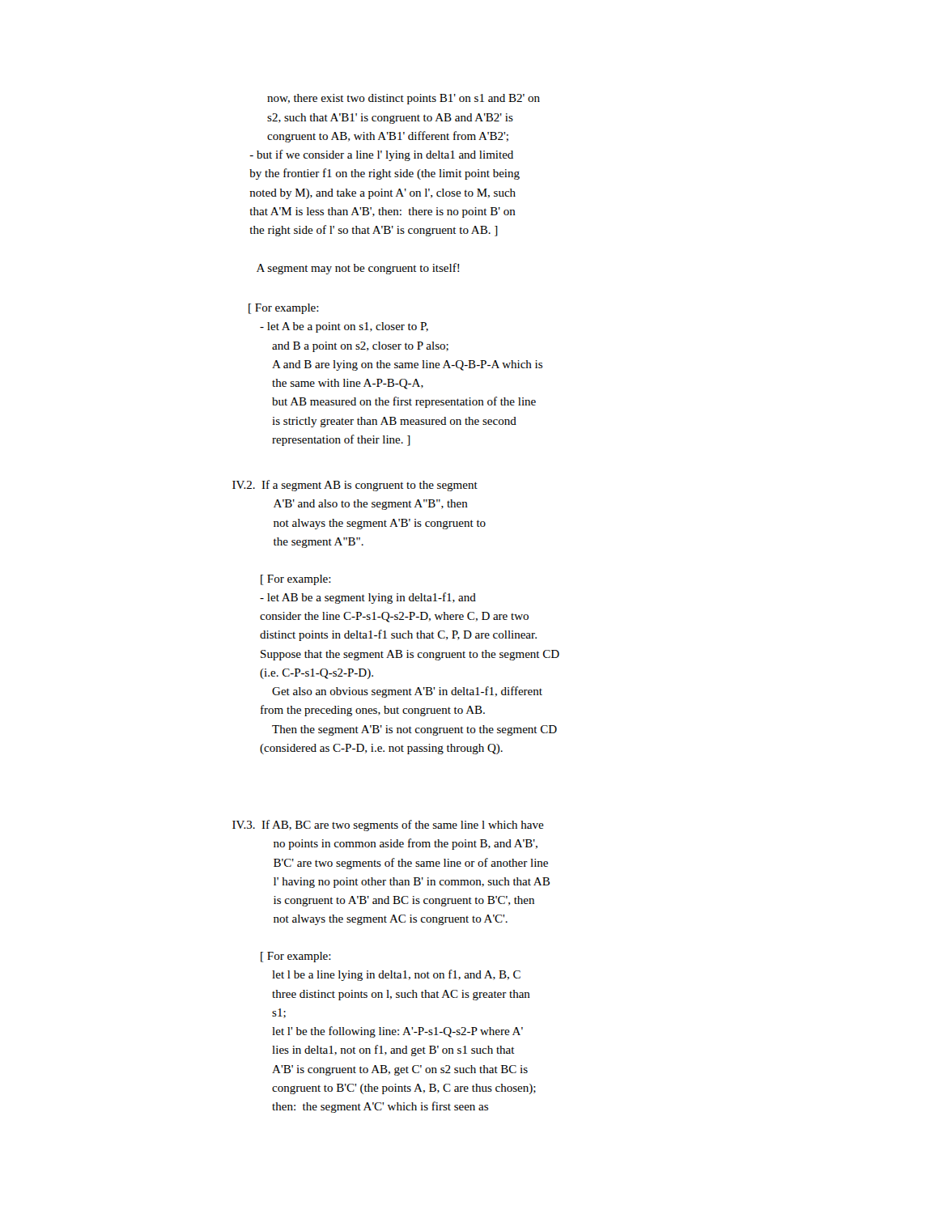now, there exist two distinct points B1' on s1 and B2' on s2, such that A'B1' is congruent to AB and A'B2' is congruent to AB, with A'B1' different from A'B2'; - but if we consider a line l' lying in delta1 and limited by the frontier f1 on the right side (the limit point being noted by M), and take a point A' on l', close to M, such that A'M is less than A'B', then: there is no point B' on the right side of l' so that A'B' is congruent to AB. ]
A segment may not be congruent to itself!
[ For example: - let A be a point on s1, closer to P, and B a point on s2, closer to P also; A and B are lying on the same line A-Q-B-P-A which is the same with line A-P-B-Q-A, but AB measured on the first representation of the line is strictly greater than AB measured on the second representation of their line. ]
IV.2. If a segment AB is congruent to the segment A'B' and also to the segment A"B", then not always the segment A'B' is congruent to the segment A"B".
[ For example: - let AB be a segment lying in delta1-f1, and consider the line C-P-s1-Q-s2-P-D, where C, D are two distinct points in delta1-f1 such that C, P, D are collinear. Suppose that the segment AB is congruent to the segment CD (i.e. C-P-s1-Q-s2-P-D). Get also an obvious segment A'B' in delta1-f1, different from the preceding ones, but congruent to AB. Then the segment A'B' is not congruent to the segment CD (considered as C-P-D, i.e. not passing through Q).
IV.3. If AB, BC are two segments of the same line l which have no points in common aside from the point B, and A'B', B'C' are two segments of the same line or of another line l' having no point other than B' in common, such that AB is congruent to A'B' and BC is congruent to B'C', then not always the segment AC is congruent to A'C'.
[ For example: let l be a line lying in delta1, not on f1, and A, B, C three distinct points on l, such that AC is greater than s1; let l' be the following line: A'-P-s1-Q-s2-P where A' lies in delta1, not on f1, and get B' on s1 such that A'B' is congruent to AB, get C' on s2 such that BC is congruent to B'C' (the points A, B, C are thus chosen); then: the segment A'C' which is first seen as